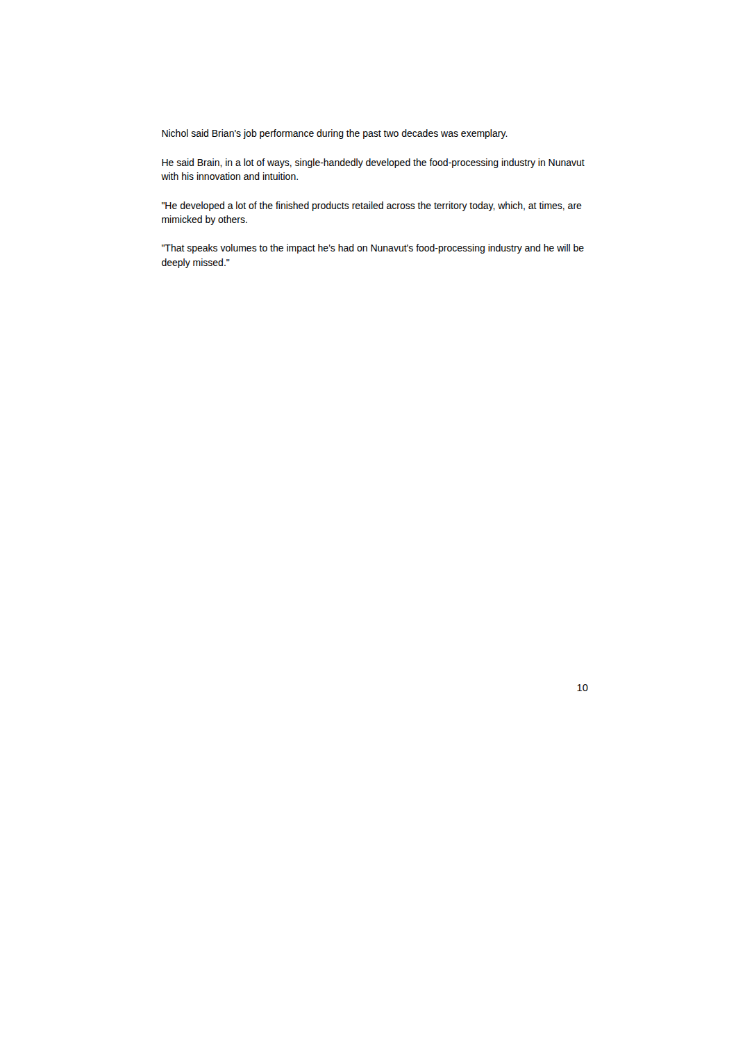Nichol said Brian's job performance during the past two decades was exemplary.
He said Brain, in a lot of ways, single-handedly developed the food-processing industry in Nunavut with his innovation and intuition.
"He developed a lot of the finished products retailed across the territory today, which, at times, are mimicked by others.
"That speaks volumes to the impact he's had on Nunavut's food-processing industry and he will be deeply missed."
10